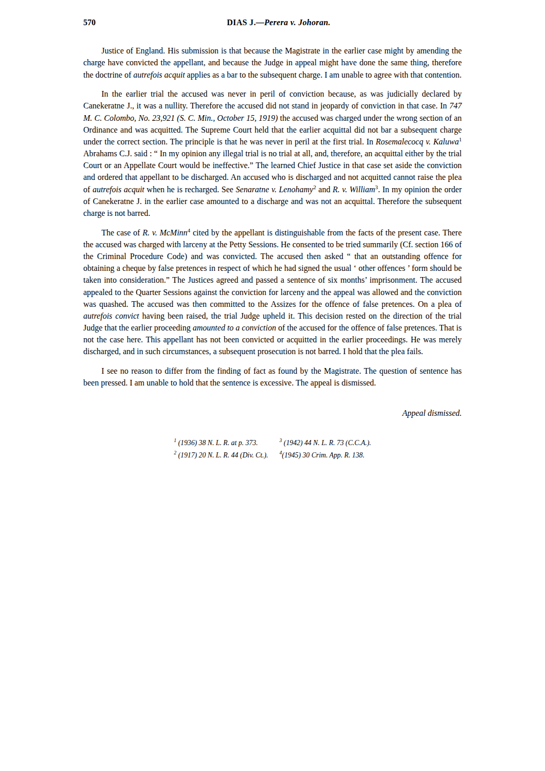570 DIAS J.—Perera v. Johoran.
Justice of England. His submission is that because the Magistrate in the earlier case might by amending the charge have convicted the appellant, and because the Judge in appeal might have done the same thing, therefore the doctrine of autrefois acquit applies as a bar to the subsequent charge. I am unable to agree with that contention.
In the earlier trial the accused was never in peril of conviction because, as was judicially declared by Canekeratne J., it was a nullity. Therefore the accused did not stand in jeopardy of conviction in that case. In 747 M. C. Colombo, No. 23,921 (S. C. Min., October 15, 1919) the accused was charged under the wrong section of an Ordinance and was acquitted. The Supreme Court held that the earlier acquittal did not bar a subsequent charge under the correct section. The principle is that he was never in peril at the first trial. In Rosemalecocq v. Kaluwa1 Abrahams C.J. said : “ In my opinion any illegal trial is no trial at all, and, therefore, an acquittal either by the trial Court or an Appellate Court would be ineffective.” The learned Chief Justice in that case set aside the conviction and ordered that appellant to be discharged. An accused who is discharged and not acquitted cannot raise the plea of autrefois acquit when he is recharged. See Senaratne v. Lenohamy2 and R. v. William3. In my opinion the order of Canekeratne J. in the earlier case amounted to a discharge and was not an acquittal. Therefore the subsequent charge is not barred.
The case of R. v. McMinn4 cited by the appellant is distinguishable from the facts of the present case. There the accused was charged with larceny at the Petty Sessions. He consented to be tried summarily (Cf. section 166 of the Criminal Procedure Code) and was convicted. The accused then asked “ that an outstanding offence for obtaining a cheque by false pretences in respect of which he had signed the usual ‘ other offences ’ form should be taken into consideration.” The Justices agreed and passed a sentence of six months’ imprisonment. The accused appealed to the Quarter Sessions against the conviction for larceny and the appeal was allowed and the conviction was quashed. The accused was then committed to the Assizes for the offence of false pretences. On a plea of autrefois convict having been raised, the trial Judge upheld it. This decision rested on the direction of the trial Judge that the earlier proceeding amounted to a conviction of the accused for the offence of false pretences. That is not the case here. This appellant has not been convicted or acquitted in the earlier proceedings. He was merely discharged, and in such circumstances, a subsequent prosecution is not barred. I hold that the plea fails.
I see no reason to differ from the finding of fact as found by the Magistrate. The question of sentence has been pressed. I am unable to hold that the sentence is excessive. The appeal is dismissed.
Appeal dismissed.
| 1 (1936) 38 N. L. R. at p. 373. | 3 (1942) 44 N. L. R. 73 (C.C.A.). |
| 2 (1917) 20 N. L. R. 44 (Div. Ct.). | 4 (1945) 30 Crim. App. R. 138. |